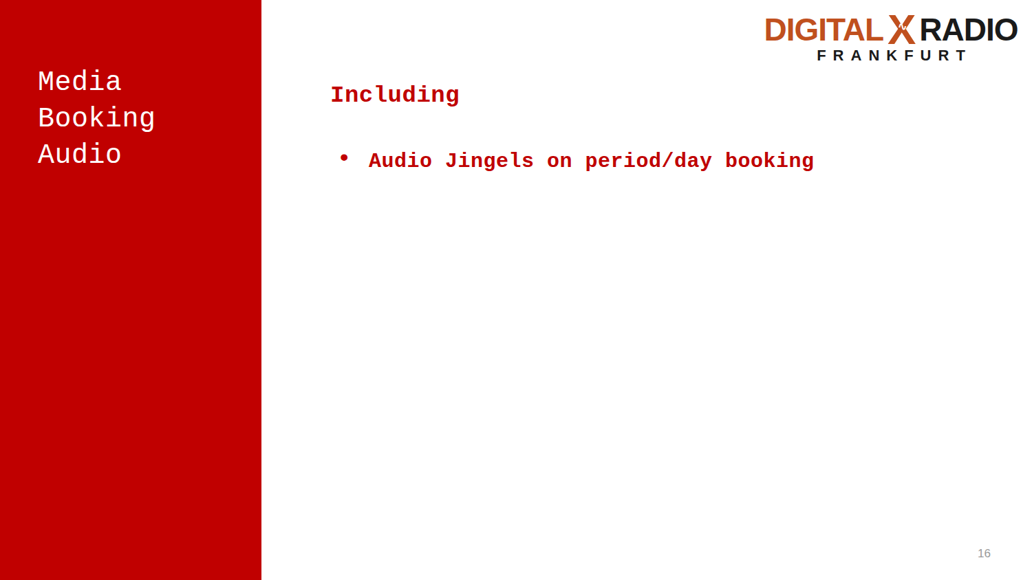Media
Booking
Audio
DIGITAL X∿RADIO
FRANKFURT
Including
Audio Jingels on period/day booking
16